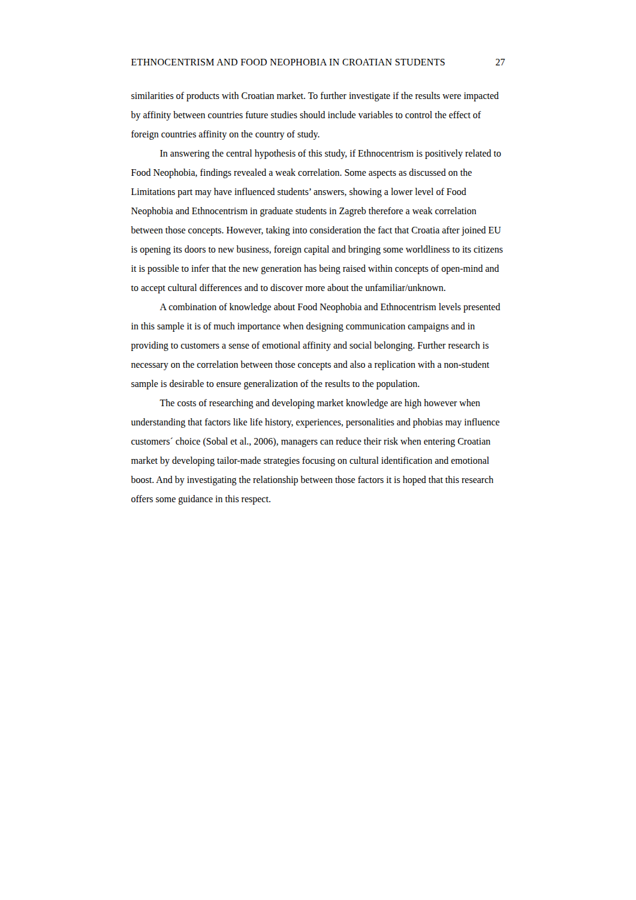Ethnocentrism and Food Neophobia in Croatian Students 27
similarities of products with Croatian market. To further investigate if the results were impacted by affinity between countries future studies should include variables to control the effect of foreign countries affinity on the country of study.
In answering the central hypothesis of this study, if Ethnocentrism is positively related to Food Neophobia, findings revealed a weak correlation. Some aspects as discussed on the Limitations part may have influenced students’ answers, showing a lower level of Food Neophobia and Ethnocentrism in graduate students in Zagreb therefore a weak correlation between those concepts. However, taking into consideration the fact that Croatia after joined EU is opening its doors to new business, foreign capital and bringing some worldliness to its citizens it is possible to infer that the new generation has being raised within concepts of open-mind and to accept cultural differences and to discover more about the unfamiliar/unknown.
A combination of knowledge about Food Neophobia and Ethnocentrism levels presented in this sample it is of much importance when designing communication campaigns and in providing to customers a sense of emotional affinity and social belonging. Further research is necessary on the correlation between those concepts and also a replication with a non-student sample is desirable to ensure generalization of the results to the population.
The costs of researching and developing market knowledge are high however when understanding that factors like life history, experiences, personalities and phobias may influence customers´ choice (Sobal et al., 2006), managers can reduce their risk when entering Croatian market by developing tailor-made strategies focusing on cultural identification and emotional boost. And by investigating the relationship between those factors it is hoped that this research offers some guidance in this respect.